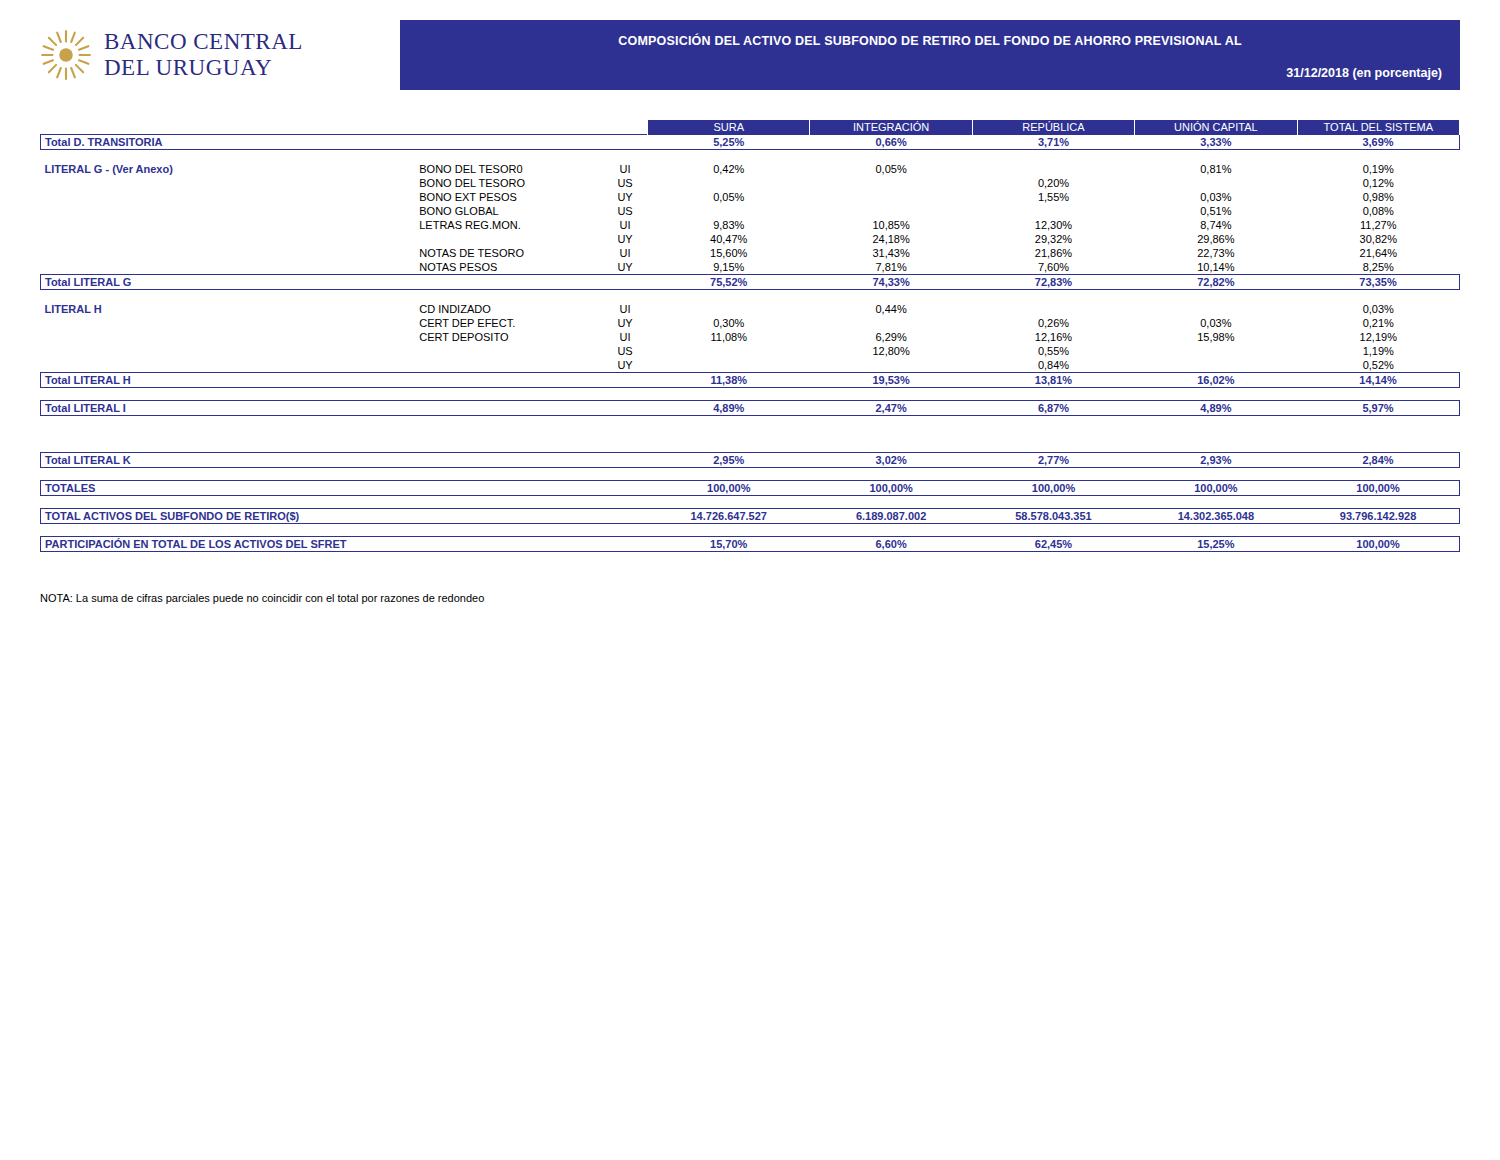BANCO CENTRAL
DEL URUGUAY
COMPOSICIÓN DEL ACTIVO DEL SUBFONDO DE RETIRO DEL FONDO DE AHORRO PREVISIONAL AL
31/12/2018 (en porcentaje)
| | SURA | INTEGRACIÓN | REPÚBLICA | UNIÓN CAPITAL | TOTAL DEL SISTEMA |
| Total D. TRANSITORIA | | | 5,25% | 0,66% | 3,71% | 3,33% | 3,69% |
| LITERAL G - (Ver Anexo) | BONO DEL TESOR0 | UI | 0,42% | 0,05% | | 0,81% | 0,19% |
| | BONO DEL TESORO | US | | | 0,20% | | 0,12% |
| | BONO EXT PESOS | UY | 0,05% | | 1,55% | 0,03% | 0,98% |
| | BONO GLOBAL | US | | | | 0,51% | 0,08% |
| | LETRAS REG.MON. | UI | 9,83% | 10,85% | 12,30% | 8,74% | 11,27% |
| | | UY | 40,47% | 24,18% | 29,32% | 29,86% | 30,82% |
| | NOTAS DE TESORO | UI | 15,60% | 31,43% | 21,86% | 22,73% | 21,64% |
| | NOTAS PESOS | UY | 9,15% | 7,81% | 7,60% | 10,14% | 8,25% |
| Total LITERAL G | | | 75,52% | 74,33% | 72,83% | 72,82% | 73,35% |
| LITERAL H | CD INDIZADO | UI | | 0,44% | | | 0,03% |
| | CERT DEP EFECT. | UY | 0,30% | | 0,26% | 0,03% | 0,21% |
| | CERT DEPOSITO | UI | 11,08% | 6,29% | 12,16% | 15,98% | 12,19% |
| | | US | | 12,80% | 0,55% | | 1,19% |
| | | UY | | | 0,84% | | 0,52% |
| Total LITERAL H | | | 11,38% | 19,53% | 13,81% | 16,02% | 14,14% |
| Total LITERAL I | | | 4,89% | 2,47% | 6,87% | 4,89% | 5,97% |
| Total LITERAL K | | | 2,95% | 3,02% | 2,77% | 2,93% | 2,84% |
| TOTALES | | | 100,00% | 100,00% | 100,00% | 100,00% | 100,00% |
| TOTAL ACTIVOS DEL SUBFONDO DE RETIRO($) | 14.726.647.527 | 6.189.087.002 | 58.578.043.351 | 14.302.365.048 | 93.796.142.928 |
| PARTICIPACIÓN EN TOTAL DE LOS ACTIVOS DEL SFRET | 15,70% | 6,60% | 62,45% | 15,25% | 100,00% |
NOTA: La suma de cifras parciales puede no coincidir con el total por razones de redondeo